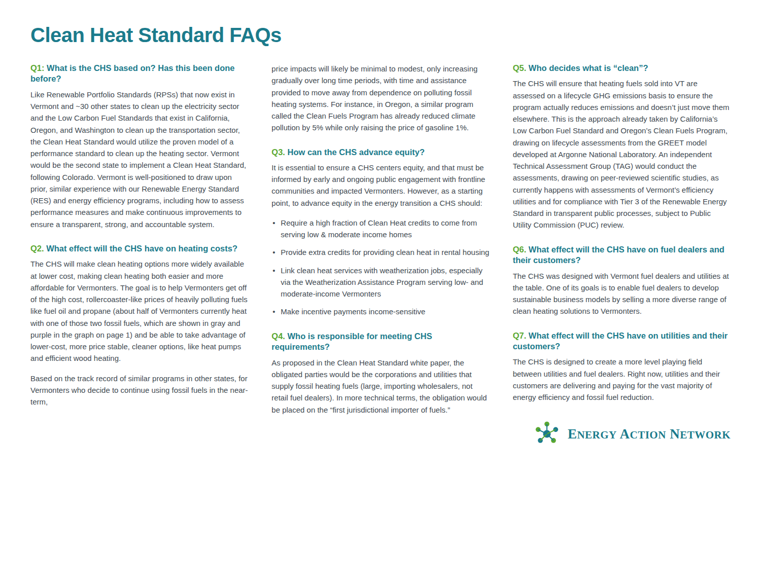Clean Heat Standard FAQs
Q1: What is the CHS based on? Has this been done before?
Like Renewable Portfolio Standards (RPSs) that now exist in Vermont and ~30 other states to clean up the electricity sector and the Low Carbon Fuel Standards that exist in California, Oregon, and Washington to clean up the transportation sector, the Clean Heat Standard would utilize the proven model of a performance standard to clean up the heating sector. Vermont would be the second state to implement a Clean Heat Standard, following Colorado. Vermont is well-positioned to draw upon prior, similar experience with our Renewable Energy Standard (RES) and energy efficiency programs, including how to assess performance measures and make continuous improvements to ensure a transparent, strong, and accountable system.
Q2. What effect will the CHS have on heating costs?
The CHS will make clean heating options more widely available at lower cost, making clean heating both easier and more affordable for Vermonters. The goal is to help Vermonters get off of the high cost, rollercoaster-like prices of heavily polluting fuels like fuel oil and propane (about half of Vermonters currently heat with one of those two fossil fuels, which are shown in gray and purple in the graph on page 1) and be able to take advantage of lower-cost, more price stable, cleaner options, like heat pumps and efficient wood heating.
Based on the track record of similar programs in other states, for Vermonters who decide to continue using fossil fuels in the near-term,
price impacts will likely be minimal to modest, only increasing gradually over long time periods, with time and assistance provided to move away from dependence on polluting fossil heating systems. For instance, in Oregon, a similar program called the Clean Fuels Program has already reduced climate pollution by 5% while only raising the price of gasoline 1%.
Q3. How can the CHS advance equity?
It is essential to ensure a CHS centers equity, and that must be informed by early and ongoing public engagement with frontline communities and impacted Vermonters. However, as a starting point, to advance equity in the energy transition a CHS should:
Require a high fraction of Clean Heat credits to come from serving low & moderate income homes
Provide extra credits for providing clean heat in rental housing
Link clean heat services with weatherization jobs, especially via the Weatherization Assistance Program serving low- and moderate-income Vermonters
Make incentive payments income-sensitive
Q4. Who is responsible for meeting CHS requirements?
As proposed in the Clean Heat Standard white paper, the obligated parties would be the corporations and utilities that supply fossil heating fuels (large, importing wholesalers, not retail fuel dealers). In more technical terms, the obligation would be placed on the “first jurisdictional importer of fuels.”
Q5. Who decides what is “clean”?
The CHS will ensure that heating fuels sold into VT are assessed on a lifecycle GHG emissions basis to ensure the program actually reduces emissions and doesn’t just move them elsewhere. This is the approach already taken by California’s Low Carbon Fuel Standard and Oregon’s Clean Fuels Program, drawing on lifecycle assessments from the GREET model developed at Argonne National Laboratory. An independent Technical Assessment Group (TAG) would conduct the assessments, drawing on peer-reviewed scientific studies, as currently happens with assessments of Vermont’s efficiency utilities and for compliance with Tier 3 of the Renewable Energy Standard in transparent public processes, subject to Public Utility Commission (PUC) review.
Q6. What effect will the CHS have on fuel dealers and their customers?
The CHS was designed with Vermont fuel dealers and utilities at the table. One of its goals is to enable fuel dealers to develop sustainable business models by selling a more diverse range of clean heating solutions to Vermonters.
Q7. What effect will the CHS have on utilities and their customers?
The CHS is designed to create a more level playing field between utilities and fuel dealers. Right now, utilities and their customers are delivering and paying for the vast majority of energy efficiency and fossil fuel reduction.
ENERGY ACTION NETWORK